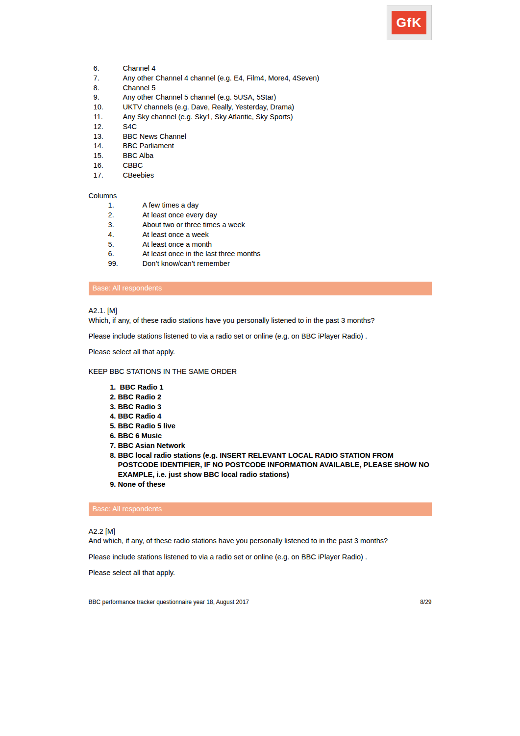GfK
6. Channel 4
7. Any other Channel 4 channel (e.g. E4, Film4, More4, 4Seven)
8. Channel 5
9. Any other Channel 5 channel (e.g. 5USA, 5Star)
10. UKTV channels (e.g. Dave, Really, Yesterday, Drama)
11. Any Sky channel (e.g. Sky1, Sky Atlantic, Sky Sports)
12. S4C
13. BBC News Channel
14. BBC Parliament
15. BBC Alba
16. CBBC
17. CBeebies
Columns
| 1. | A few times a day |
| 2. | At least once every day |
| 3. | About two or three times a week |
| 4. | At least once a week |
| 5. | At least once a month |
| 6. | At least once in the last three months |
| 99. | Don’t know/can’t remember |
Base: All respondents
A2.1. [M]
Which, if any, of these radio stations have you personally listened to in the past 3 months?
Please include stations listened to via a radio set or online (e.g. on BBC iPlayer Radio) .
Please select all that apply.
KEEP BBC STATIONS IN THE SAME ORDER
BBC Radio 1
BBC Radio 2
BBC Radio 3
BBC Radio 4
BBC Radio 5 live
BBC 6 Music
BBC Asian Network
BBC local radio stations (e.g. INSERT RELEVANT LOCAL RADIO STATION FROM POSTCODE IDENTIFIER, IF NO POSTCODE INFORMATION AVAILABLE, PLEASE SHOW NO EXAMPLE, i.e. just show BBC local radio stations)
None of these
Base: All respondents
A2.2 [M]
And which, if any, of these radio stations have you personally listened to in the past 3 months?
Please include stations listened to via a radio set or online (e.g. on BBC iPlayer Radio) .
Please select all that apply.
BBC performance tracker questionnaire year 18, August 2017 8/29